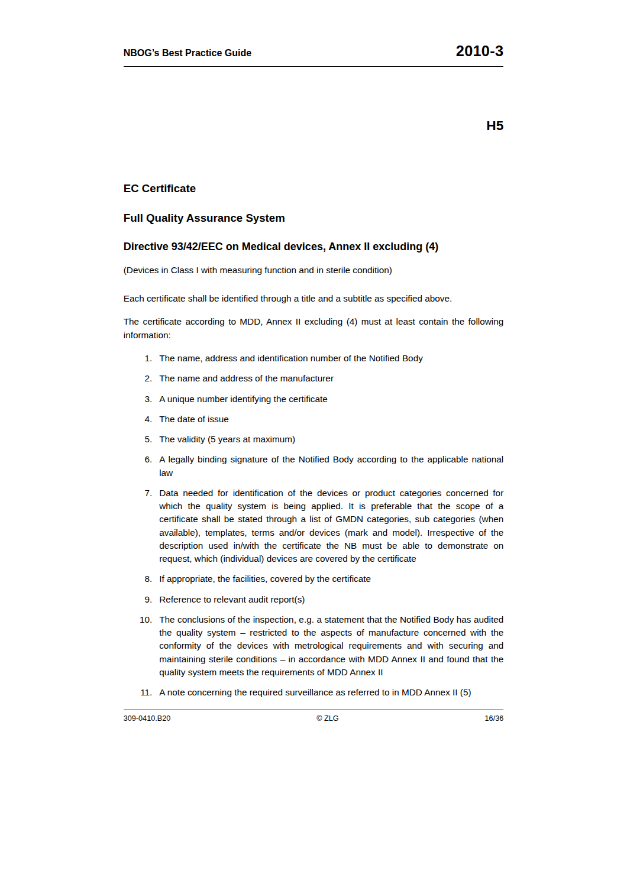NBOG’s Best Practice Guide
2010-3
H5
EC Certificate
Full Quality Assurance System
Directive 93/42/EEC on Medical devices, Annex II excluding (4)
(Devices in Class I with measuring function and in sterile condition)
Each certificate shall be identified through a title and a subtitle as specified above.
The certificate according to MDD, Annex II excluding (4) must at least contain the following information:
The name, address and identification number of the Notified Body
The name and address of the manufacturer
A unique number identifying the certificate
The date of issue
The validity (5 years at maximum)
A legally binding signature of the Notified Body according to the applicable national law
Data needed for identification of the devices or product categories concerned for which the quality system is being applied. It is preferable that the scope of a certificate shall be stated through a list of GMDN categories, sub categories (when available), templates, terms and/or devices (mark and model). Irrespective of the description used in/with the certificate the NB must be able to demonstrate on request, which (individual) devices are covered by the certificate
If appropriate, the facilities, covered by the certificate
Reference to relevant audit report(s)
The conclusions of the inspection, e.g. a statement that the Notified Body has audited the quality system – restricted to the aspects of manufacture concerned with the conformity of the devices with metrological requirements and with securing and maintaining sterile conditions – in accordance with MDD Annex II and found that the quality system meets the requirements of MDD Annex II
A note concerning the required surveillance as referred to in MDD Annex II (5)
309-0410.B20
© ZLG
16/36